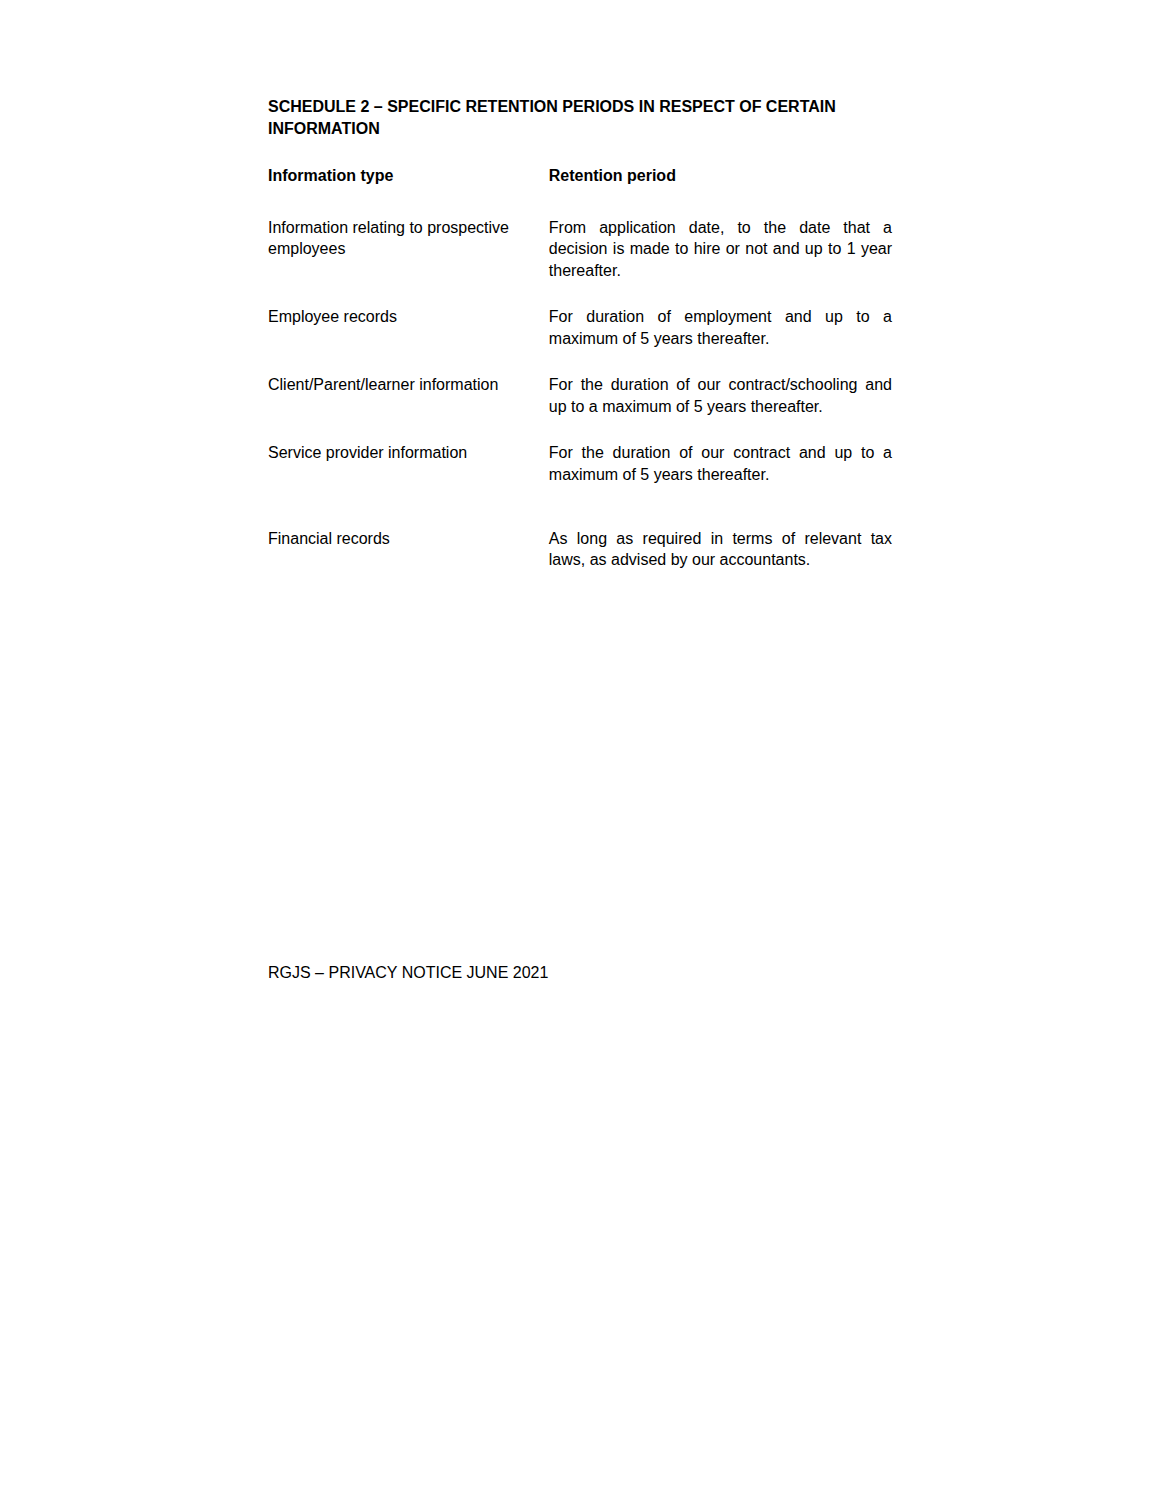SCHEDULE 2 – SPECIFIC RETENTION PERIODS IN RESPECT OF CERTAIN INFORMATION
| Information type | Retention period |
| --- | --- |
| Information relating to prospective employees | From application date, to the date that a decision is made to hire or not and up to 1 year thereafter. |
| Employee records | For duration of employment and up to a maximum of 5 years thereafter. |
| Client/Parent/learner information | For the duration of our contract/schooling and up to a maximum of 5 years thereafter. |
| Service provider information | For the duration of our contract and up to a maximum of 5 years thereafter. |
| Financial records | As long as required in terms of relevant tax laws, as advised by our accountants. |
RGJS – PRIVACY NOTICE JUNE 2021